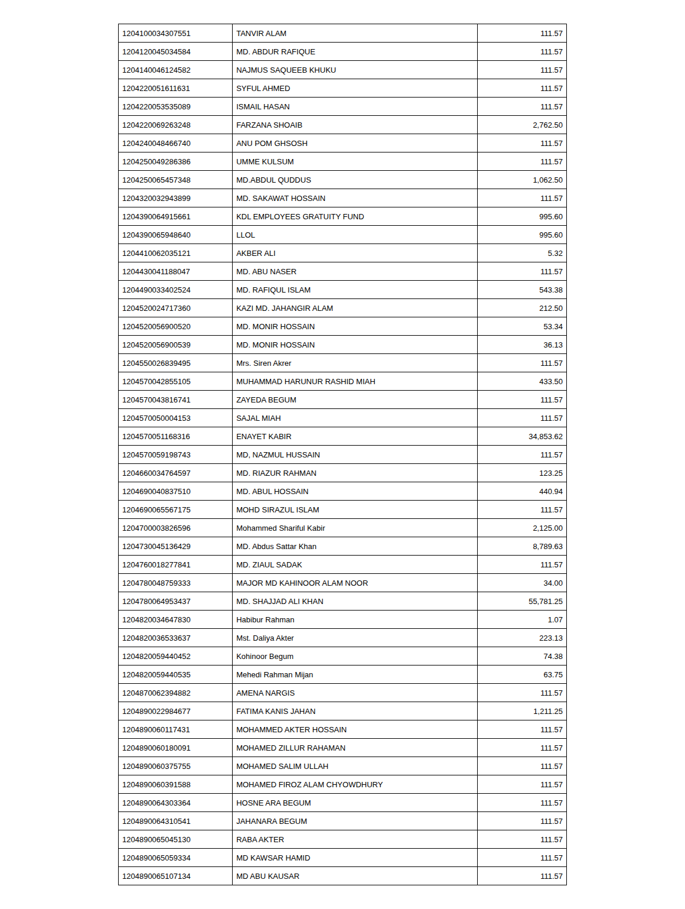| 1204100034307551 | TANVIR ALAM | 111.57 |
| 1204120045034584 | MD. ABDUR RAFIQUE | 111.57 |
| 1204140046124582 | NAJMUS SAQUEEB KHUKU | 111.57 |
| 1204220051611631 | SYFUL AHMED | 111.57 |
| 1204220053535089 | ISMAIL HASAN | 111.57 |
| 1204220069263248 | FARZANA SHOAIB | 2,762.50 |
| 1204240048466740 | ANU POM GHSOSH | 111.57 |
| 1204250049286386 | UMME KULSUM | 111.57 |
| 1204250065457348 | MD.ABDUL QUDDUS | 1,062.50 |
| 1204320032943899 | MD. SAKAWAT HOSSAIN | 111.57 |
| 1204390064915661 | KDL EMPLOYEES GRATUITY FUND | 995.60 |
| 1204390065948640 | LLOL | 995.60 |
| 1204410062035121 | AKBER ALI | 5.32 |
| 1204430041188047 | MD. ABU NASER | 111.57 |
| 1204490033402524 | MD. RAFIQUL ISLAM | 543.38 |
| 1204520024717360 | KAZI MD. JAHANGIR ALAM | 212.50 |
| 1204520056900520 | MD. MONIR HOSSAIN | 53.34 |
| 1204520056900539 | MD. MONIR HOSSAIN | 36.13 |
| 1204550026839495 | Mrs. Siren Akrer | 111.57 |
| 1204570042855105 | MUHAMMAD HARUNUR RASHID MIAH | 433.50 |
| 1204570043816741 | ZAYEDA BEGUM | 111.57 |
| 1204570050004153 | SAJAL MIAH | 111.57 |
| 1204570051168316 | ENAYET KABIR | 34,853.62 |
| 1204570059198743 | MD, NAZMUL HUSSAIN | 111.57 |
| 1204660034764597 | MD. RIAZUR RAHMAN | 123.25 |
| 1204690040837510 | MD. ABUL HOSSAIN | 440.94 |
| 1204690065567175 | MOHD SIRAZUL ISLAM | 111.57 |
| 1204700003826596 | Mohammed Shariful Kabir | 2,125.00 |
| 1204730045136429 | MD. Abdus Sattar Khan | 8,789.63 |
| 1204760018277841 | MD. ZIAUL SADAK | 111.57 |
| 1204780048759333 | MAJOR MD KAHINOOR ALAM NOOR | 34.00 |
| 1204780064953437 | MD. SHAJJAD ALI KHAN | 55,781.25 |
| 1204820034647830 | Habibur Rahman | 1.07 |
| 1204820036533637 | Mst. Daliya Akter | 223.13 |
| 1204820059440452 | Kohinoor Begum | 74.38 |
| 1204820059440535 | Mehedi Rahman Mijan | 63.75 |
| 1204870062394882 | AMENA NARGIS | 111.57 |
| 1204890022984677 | FATIMA KANIS JAHAN | 1,211.25 |
| 1204890060117431 | MOHAMMED AKTER HOSSAIN | 111.57 |
| 1204890060180091 | MOHAMED ZILLUR RAHAMAN | 111.57 |
| 1204890060375755 | MOHAMED SALIM ULLAH | 111.57 |
| 1204890060391588 | MOHAMED FIROZ ALAM CHYOWDHURY | 111.57 |
| 1204890064303364 | HOSNE ARA BEGUM | 111.57 |
| 1204890064310541 | JAHANARA BEGUM | 111.57 |
| 1204890065045130 | RABA AKTER | 111.57 |
| 1204890065059334 | MD KAWSAR HAMID | 111.57 |
| 1204890065107134 | MD ABU KAUSAR | 111.57 |